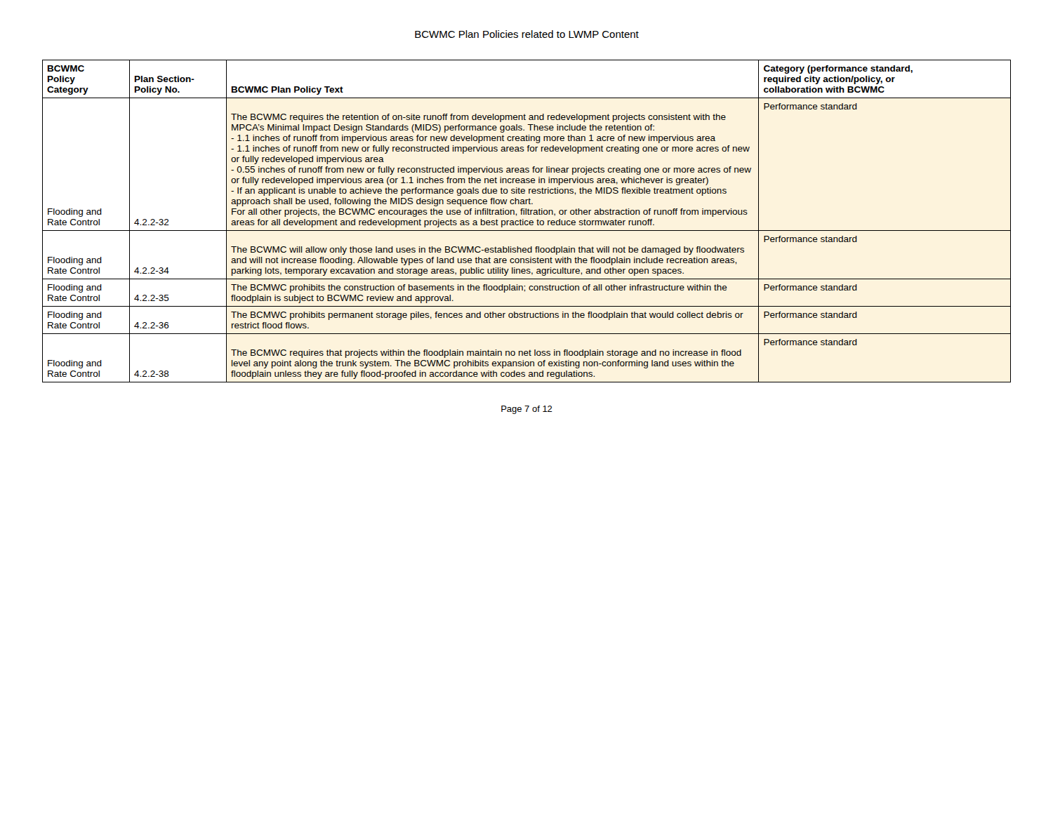BCWMC Plan Policies related to LWMP Content
| BCWMC Policy Category | Plan Section- Policy No. | BCWMC Plan Policy Text | Category (performance standard, required city action/policy, or collaboration with BCWMC |
| --- | --- | --- | --- |
| Flooding and Rate Control | 4.2.2-32 | The BCWMC requires the retention of on-site runoff from development and redevelopment projects consistent with the MPCA’s Minimal Impact Design Standards (MIDS) performance goals. These include the retention of: - 1.1 inches of runoff from impervious areas for new development creating more than 1 acre of new impervious area - 1.1 inches of runoff from new or fully reconstructed impervious areas for redevelopment creating one or more acres of new or fully redeveloped impervious area - 0.55 inches of runoff from new or fully reconstructed impervious areas for linear projects creating one or more acres of new or fully redeveloped impervious area (or 1.1 inches from the net increase in impervious area, whichever is greater) - If an applicant is unable to achieve the performance goals due to site restrictions, the MIDS flexible treatment options approach shall be used, following the MIDS design sequence flow chart. For all other projects, the BCWMC encourages the use of infiltration, filtration, or other abstraction of runoff from impervious areas for all development and redevelopment projects as a best practice to reduce stormwater runoff. | Performance standard |
| Flooding and Rate Control | 4.2.2-34 | The BCWMC will allow only those land uses in the BCWMC-established floodplain that will not be damaged by floodwaters and will not increase flooding. Allowable types of land use that are consistent with the floodplain include recreation areas, parking lots, temporary excavation and storage areas, public utility lines, agriculture, and other open spaces. | Performance standard |
| Flooding and Rate Control | 4.2.2-35 | The BCMWC prohibits the construction of basements in the floodplain; construction of all other infrastructure within the floodplain is subject to BCWMC review and approval. | Performance standard |
| Flooding and Rate Control | 4.2.2-36 | The BCMWC prohibits permanent storage piles, fences and other obstructions in the floodplain that would collect debris or restrict flood flows. | Performance standard |
| Flooding and Rate Control | 4.2.2-38 | The BCMWC requires that projects within the floodplain maintain no net loss in floodplain storage and no increase in flood level any point along the trunk system. The BCWMC prohibits expansion of existing non-conforming land uses within the floodplain unless they are fully flood-proofed in accordance with codes and regulations. | Performance standard |
Page 7 of 12